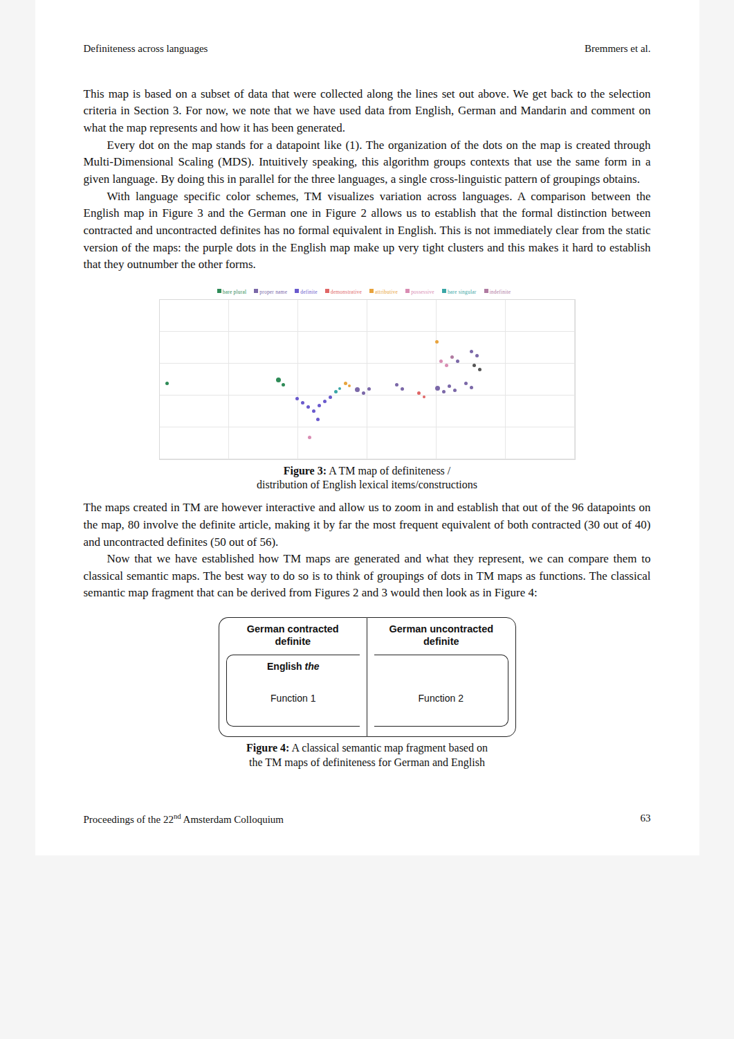Definiteness across languages
Bremmers et al.
This map is based on a subset of data that were collected along the lines set out above. We get back to the selection criteria in Section 3. For now, we note that we have used data from English, German and Mandarin and comment on what the map represents and how it has been generated.
Every dot on the map stands for a datapoint like (1). The organization of the dots on the map is created through Multi-Dimensional Scaling (MDS). Intuitively speaking, this algorithm groups contexts that use the same form in a given language. By doing this in parallel for the three languages, a single cross-linguistic pattern of groupings obtains.
With language specific color schemes, TM visualizes variation across languages. A comparison between the English map in Figure 3 and the German one in Figure 2 allows us to establish that the formal distinction between contracted and uncontracted definites has no formal equivalent in English. This is not immediately clear from the static version of the maps: the purple dots in the English map make up very tight clusters and this makes it hard to establish that they outnumber the other forms.
bare plural proper name definite demonstrative attributive possessive bare singular indefinite
Figure 3: A TM map of definiteness /
distribution of English lexical items/constructions
The maps created in TM are however interactive and allow us to zoom in and establish that out of the 96 datapoints on the map, 80 involve the definite article, making it by far the most frequent equivalent of both contracted (30 out of 40) and uncontracted definites (50 out of 56).
Now that we have established how TM maps are generated and what they represent, we can compare them to classical semantic maps. The best way to do so is to think of groupings of dots in TM maps as functions. The classical semantic map fragment that can be derived from Figures 2 and 3 would then look as in Figure 4:
German contracted
definite
English the
Function 1
German uncontracted
definite
Function 2
Figure 4: A classical semantic map fragment based on
the TM maps of definiteness for German and English
Proceedings of the 22nd Amsterdam Colloquium
63